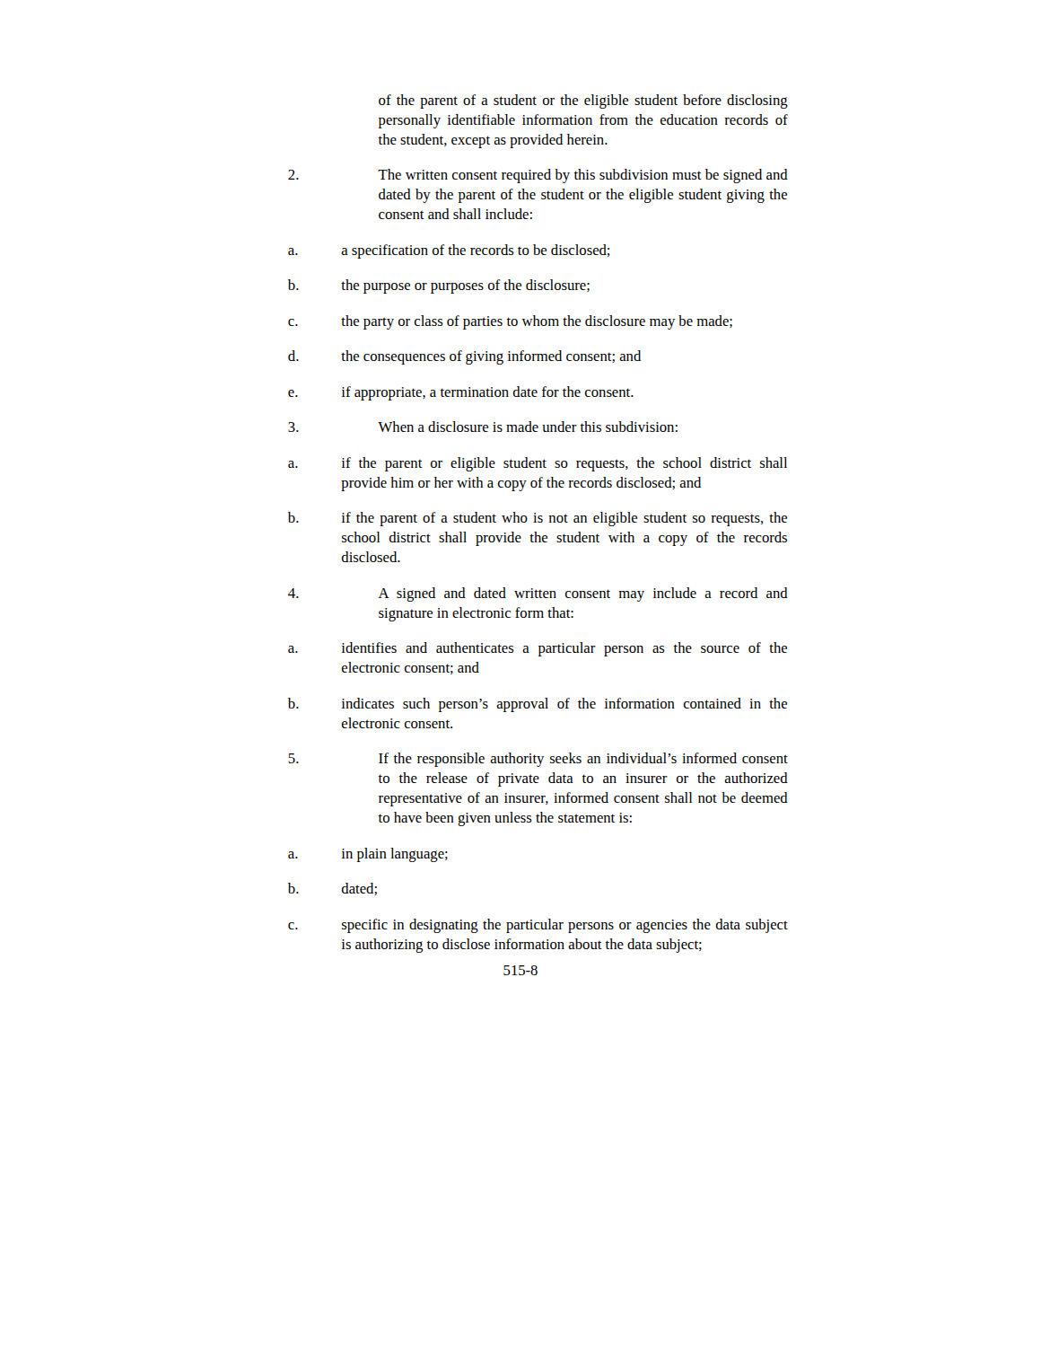of the parent of a student or the eligible student before disclosing personally identifiable information from the education records of the student, except as provided herein.
2.
The written consent required by this subdivision must be signed and dated by the parent of the student or the eligible student giving the consent and shall include:
a.
a specification of the records to be disclosed;
b.
the purpose or purposes of the disclosure;
c.
the party or class of parties to whom the disclosure may be made;
d.
the consequences of giving informed consent; and
e.
if appropriate, a termination date for the consent.
3.
When a disclosure is made under this subdivision:
a.
if the parent or eligible student so requests, the school district shall provide him or her with a copy of the records disclosed; and
b.
if the parent of a student who is not an eligible student so requests, the school district shall provide the student with a copy of the records disclosed.
4.
A signed and dated written consent may include a record and signature in electronic form that:
a.
identifies and authenticates a particular person as the source of the electronic consent; and
b.
indicates such person’s approval of the information contained in the electronic consent.
5.
If the responsible authority seeks an individual’s informed consent to the release of private data to an insurer or the authorized representative of an insurer, informed consent shall not be deemed to have been given unless the statement is:
a.
in plain language;
b.
dated;
c.
specific in designating the particular persons or agencies the data subject is authorizing to disclose information about the data subject;
515-8